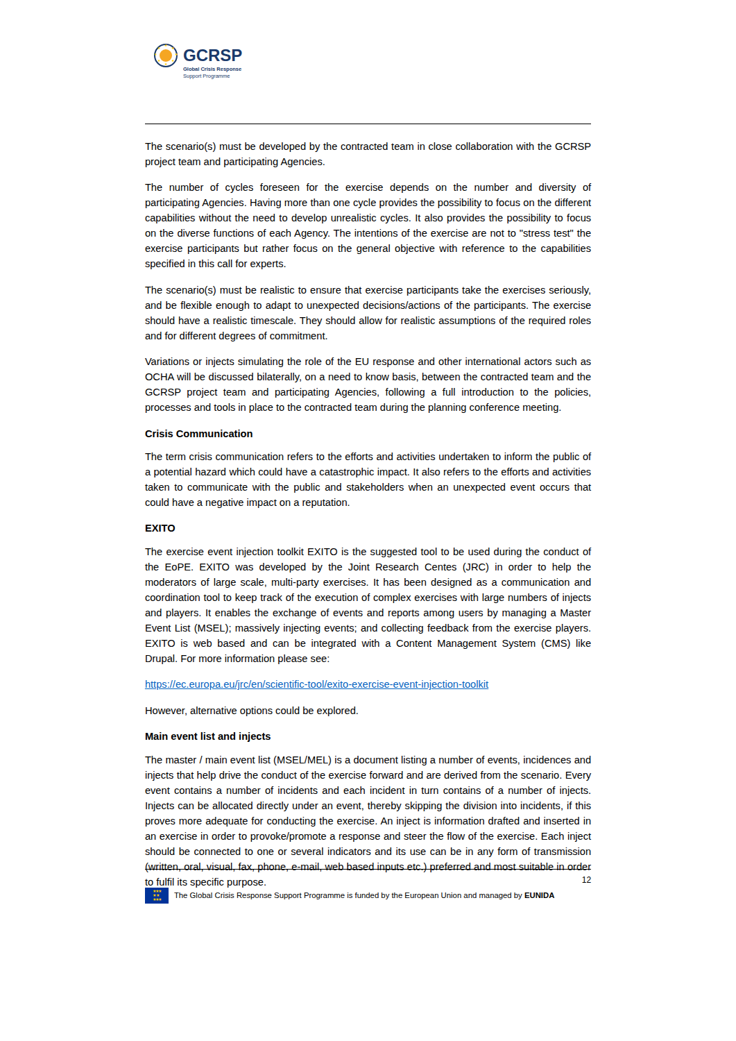★ ★ ★ ★ ★ ★ ★ ★ GCRSP Global Crisis Response Support Programme
The scenario(s) must be developed by the contracted team in close collaboration with the GCRSP project team and participating Agencies.
The number of cycles foreseen for the exercise depends on the number and diversity of participating Agencies. Having more than one cycle provides the possibility to focus on the different capabilities without the need to develop unrealistic cycles. It also provides the possibility to focus on the diverse functions of each Agency. The intentions of the exercise are not to "stress test" the exercise participants but rather focus on the general objective with reference to the capabilities specified in this call for experts.
The scenario(s) must be realistic to ensure that exercise participants take the exercises seriously, and be flexible enough to adapt to unexpected decisions/actions of the participants. The exercise should have a realistic timescale. They should allow for realistic assumptions of the required roles and for different degrees of commitment.
Variations or injects simulating the role of the EU response and other international actors such as OCHA will be discussed bilaterally, on a need to know basis, between the contracted team and the GCRSP project team and participating Agencies, following a full introduction to the policies, processes and tools in place to the contracted team during the planning conference meeting.
Crisis Communication
The term crisis communication refers to the efforts and activities undertaken to inform the public of a potential hazard which could have a catastrophic impact. It also refers to the efforts and activities taken to communicate with the public and stakeholders when an unexpected event occurs that could have a negative impact on a reputation.
EXITO
The exercise event injection toolkit EXITO is the suggested tool to be used during the conduct of the EoPE. EXITO was developed by the Joint Research Centes (JRC) in order to help the moderators of large scale, multi-party exercises. It has been designed as a communication and coordination tool to keep track of the execution of complex exercises with large numbers of injects and players. It enables the exchange of events and reports among users by managing a Master Event List (MSEL); massively injecting events; and collecting feedback from the exercise players. EXITO is web based and can be integrated with a Content Management System (CMS) like Drupal. For more information please see:
https://ec.europa.eu/jrc/en/scientific-tool/exito-exercise-event-injection-toolkit
However, alternative options could be explored.
Main event list and injects
The master / main event list (MSEL/MEL) is a document listing a number of events, incidences and injects that help drive the conduct of the exercise forward and are derived from the scenario. Every event contains a number of incidents and each incident in turn contains of a number of injects. Injects can be allocated directly under an event, thereby skipping the division into incidents, if this proves more adequate for conducting the exercise. An inject is information drafted and inserted in an exercise in order to provoke/promote a response and steer the flow of the exercise. Each inject should be connected to one or several indicators and its use can be in any form of transmission (written, oral, visual, fax, phone, e-mail, web based inputs etc.) preferred and most suitable in order to fulfil its specific purpose.
12
★★★
★ ★
★★★ The Global Crisis Response Support Programme is funded by the European Union and managed by EUNIDA